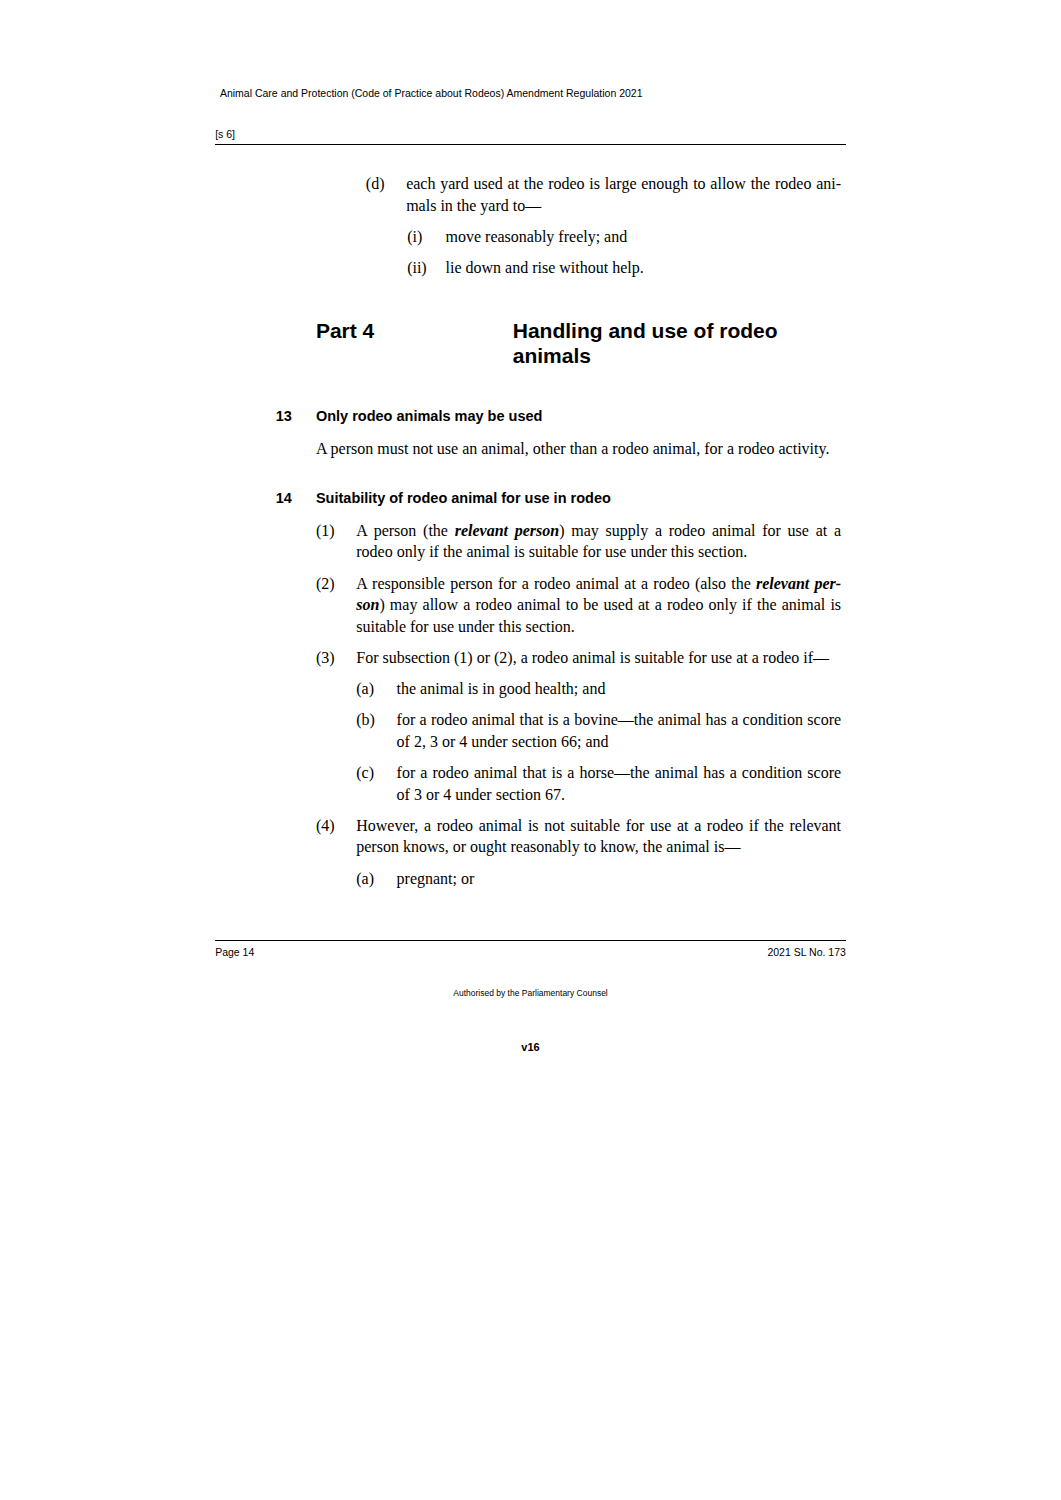Animal Care and Protection (Code of Practice about Rodeos) Amendment Regulation 2021
[s 6]
(d)
each yard used at the rodeo is large enough to allow the rodeo animals in the yard to—
(i)
move reasonably freely; and
(ii)
lie down and rise without help.
Part 4
Handling and use of rodeo animals
13
Only rodeo animals may be used
A person must not use an animal, other than a rodeo animal, for a rodeo activity.
14
Suitability of rodeo animal for use in rodeo
(1)
A person (the relevant person) may supply a rodeo animal for use at a rodeo only if the animal is suitable for use under this section.
(2)
A responsible person for a rodeo animal at a rodeo (also the relevant person) may allow a rodeo animal to be used at a rodeo only if the animal is suitable for use under this section.
(3)
For subsection (1) or (2), a rodeo animal is suitable for use at a rodeo if—
(a)
the animal is in good health; and
(b)
for a rodeo animal that is a bovine—the animal has a condition score of 2, 3 or 4 under section 66; and
(c)
for a rodeo animal that is a horse—the animal has a condition score of 3 or 4 under section 67.
(4)
However, a rodeo animal is not suitable for use at a rodeo if the relevant person knows, or ought reasonably to know, the animal is—
(a)
pregnant; or
Page 14 2021 SL No. 173
Authorised by the Parliamentary Counsel
v16